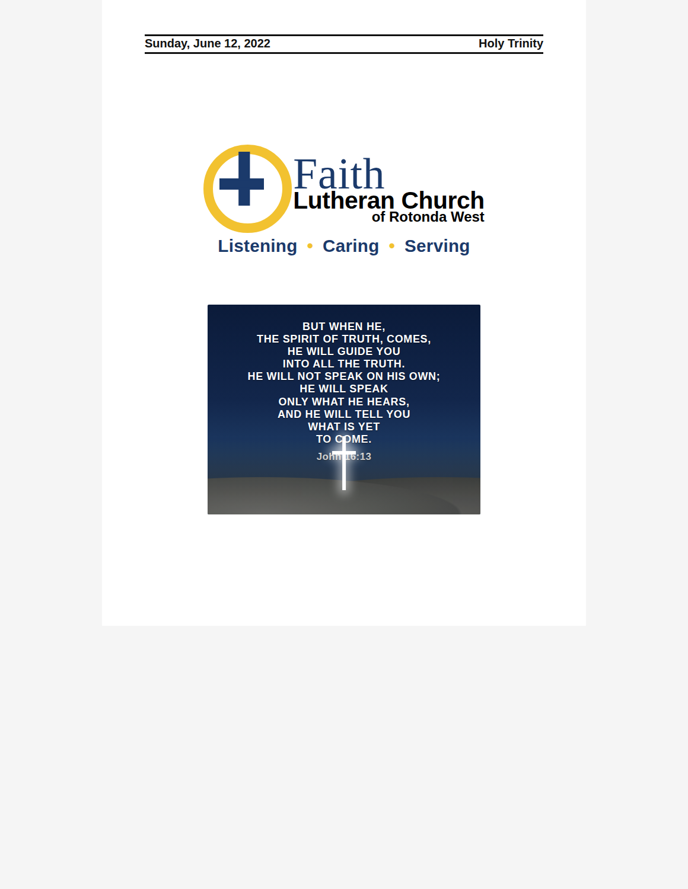Sunday, June 12, 2022
Holy Trinity
Faith
Lutheran Church
of Rotonda West
Listening • Caring • Serving
But when He,
the Spirit of Truth, comes,
He will guide you
into all the truth.
He will not speak on His own;
He will speak
only what He hears,
and He will tell you
what is yet
to come.
John 16:13
Illuminated cross in a desert landscape beneath a starry night sky, with the text of John 16:13.